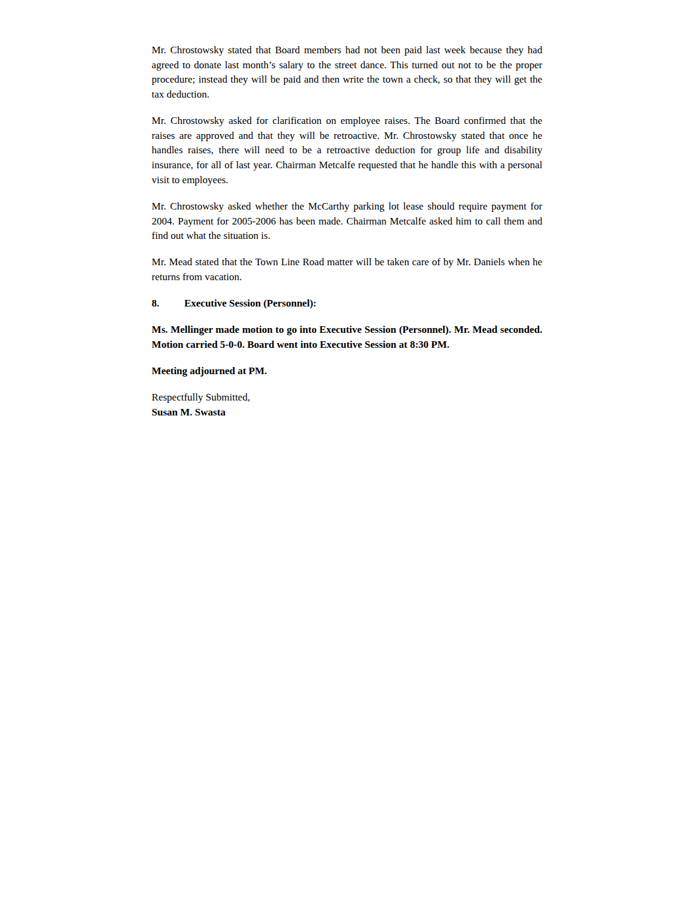Mr. Chrostowsky stated that Board members had not been paid last week because they had agreed to donate last month’s salary to the street dance. This turned out not to be the proper procedure; instead they will be paid and then write the town a check, so that they will get the tax deduction.
Mr. Chrostowsky asked for clarification on employee raises. The Board confirmed that the raises are approved and that they will be retroactive. Mr. Chrostowsky stated that once he handles raises, there will need to be a retroactive deduction for group life and disability insurance, for all of last year. Chairman Metcalfe requested that he handle this with a personal visit to employees.
Mr. Chrostowsky asked whether the McCarthy parking lot lease should require payment for 2004. Payment for 2005-2006 has been made. Chairman Metcalfe asked him to call them and find out what the situation is.
Mr. Mead stated that the Town Line Road matter will be taken care of by Mr. Daniels when he returns from vacation.
8. Executive Session (Personnel):
Ms. Mellinger made motion to go into Executive Session (Personnel). Mr. Mead seconded. Motion carried 5-0-0. Board went into Executive Session at 8:30 PM.
Meeting adjourned at PM.
Respectfully Submitted,
Susan M. Swasta